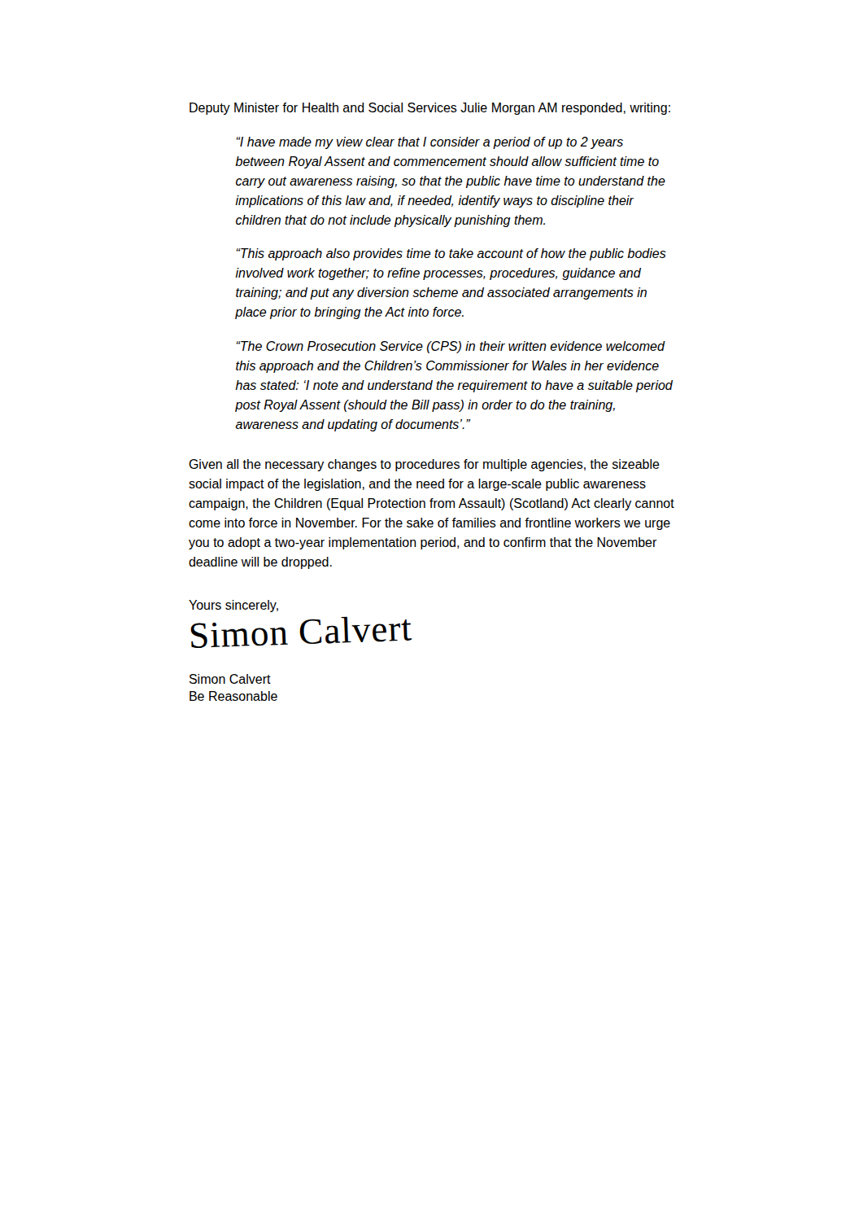Deputy Minister for Health and Social Services Julie Morgan AM responded, writing:
“I have made my view clear that I consider a period of up to 2 years between Royal Assent and commencement should allow sufficient time to carry out awareness raising, so that the public have time to understand the implications of this law and, if needed, identify ways to discipline their children that do not include physically punishing them.
“This approach also provides time to take account of how the public bodies involved work together; to refine processes, procedures, guidance and training; and put any diversion scheme and associated arrangements in place prior to bringing the Act into force.
“The Crown Prosecution Service (CPS) in their written evidence welcomed this approach and the Children’s Commissioner for Wales in her evidence has stated: ‘I note and understand the requirement to have a suitable period post Royal Assent (should the Bill pass) in order to do the training, awareness and updating of documents’.”
Given all the necessary changes to procedures for multiple agencies, the sizeable social impact of the legislation, and the need for a large-scale public awareness campaign, the Children (Equal Protection from Assault) (Scotland) Act clearly cannot come into force in November. For the sake of families and frontline workers we urge you to adopt a two-year implementation period, and to confirm that the November deadline will be dropped.
Yours sincerely,
Simon Calvert
Simon Calvert Be Reasonable